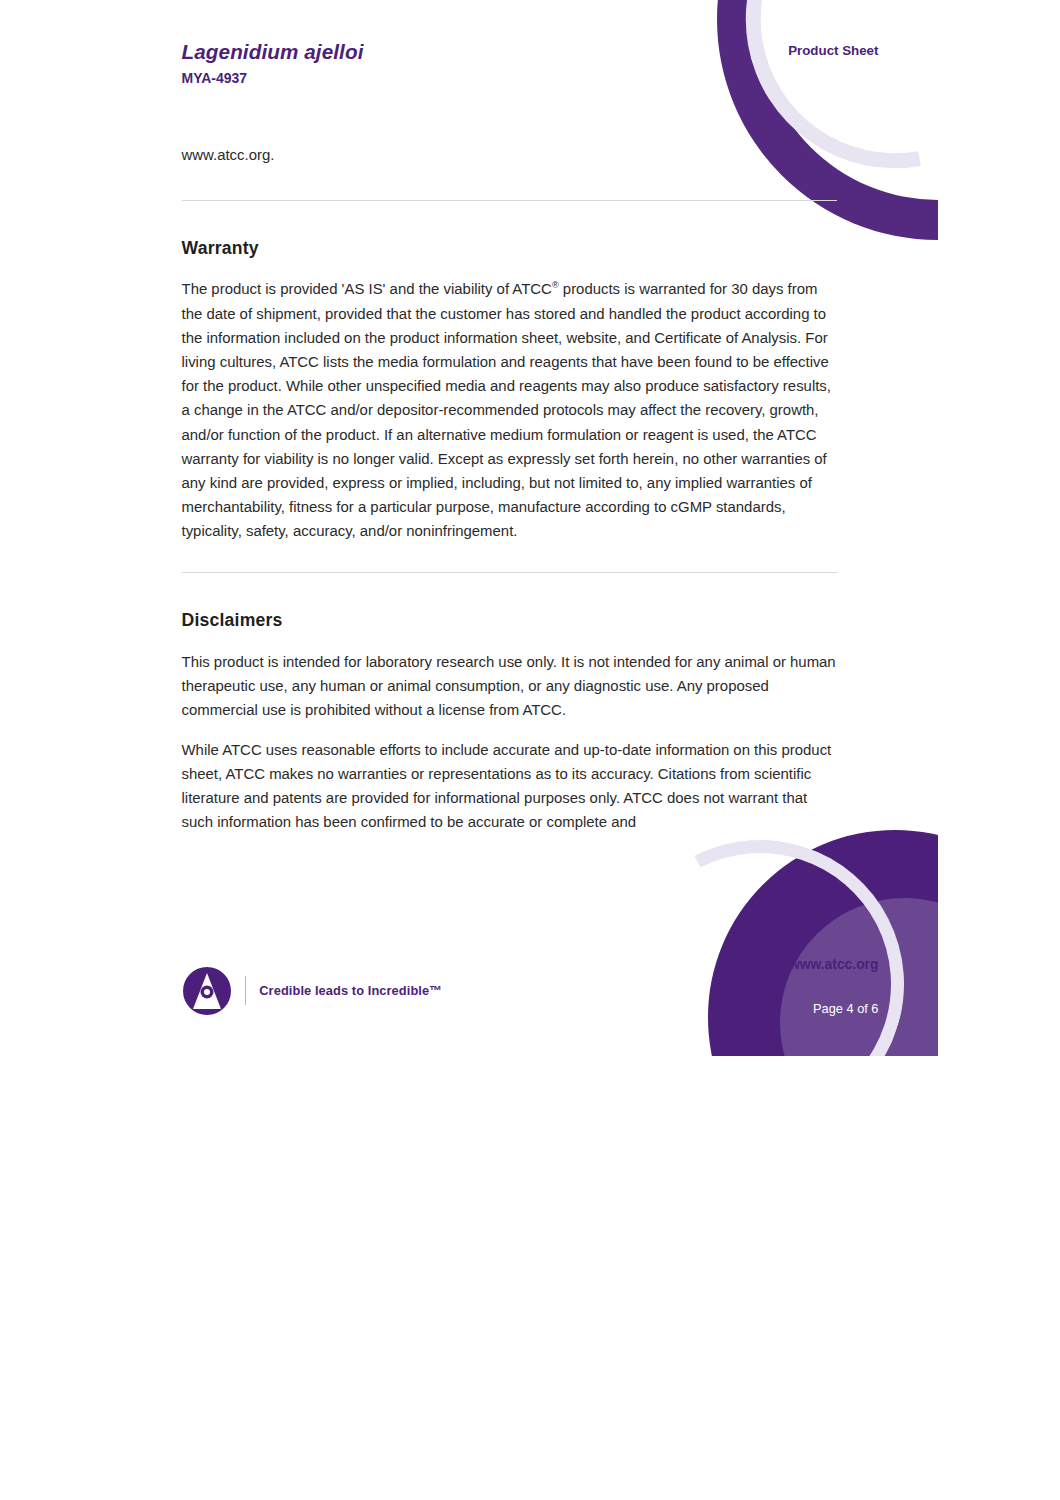Lagenidium ajelloi
MYA-4937
Product Sheet
www.atcc.org.
Warranty
The product is provided 'AS IS' and the viability of ATCC® products is warranted for 30 days from the date of shipment, provided that the customer has stored and handled the product according to the information included on the product information sheet, website, and Certificate of Analysis. For living cultures, ATCC lists the media formulation and reagents that have been found to be effective for the product. While other unspecified media and reagents may also produce satisfactory results, a change in the ATCC and/or depositor-recommended protocols may affect the recovery, growth, and/or function of the product. If an alternative medium formulation or reagent is used, the ATCC warranty for viability is no longer valid. Except as expressly set forth herein, no other warranties of any kind are provided, express or implied, including, but not limited to, any implied warranties of merchantability, fitness for a particular purpose, manufacture according to cGMP standards, typicality, safety, accuracy, and/or noninfringement.
Disclaimers
This product is intended for laboratory research use only. It is not intended for any animal or human therapeutic use, any human or animal consumption, or any diagnostic use. Any proposed commercial use is prohibited without a license from ATCC.
While ATCC uses reasonable efforts to include accurate and up-to-date information on this product sheet, ATCC makes no warranties or representations as to its accuracy. Citations from scientific literature and patents are provided for informational purposes only. ATCC does not warrant that such information has been confirmed to be accurate or complete and
Credible leads to Incredible™
www.atcc.org
Page 4 of 6